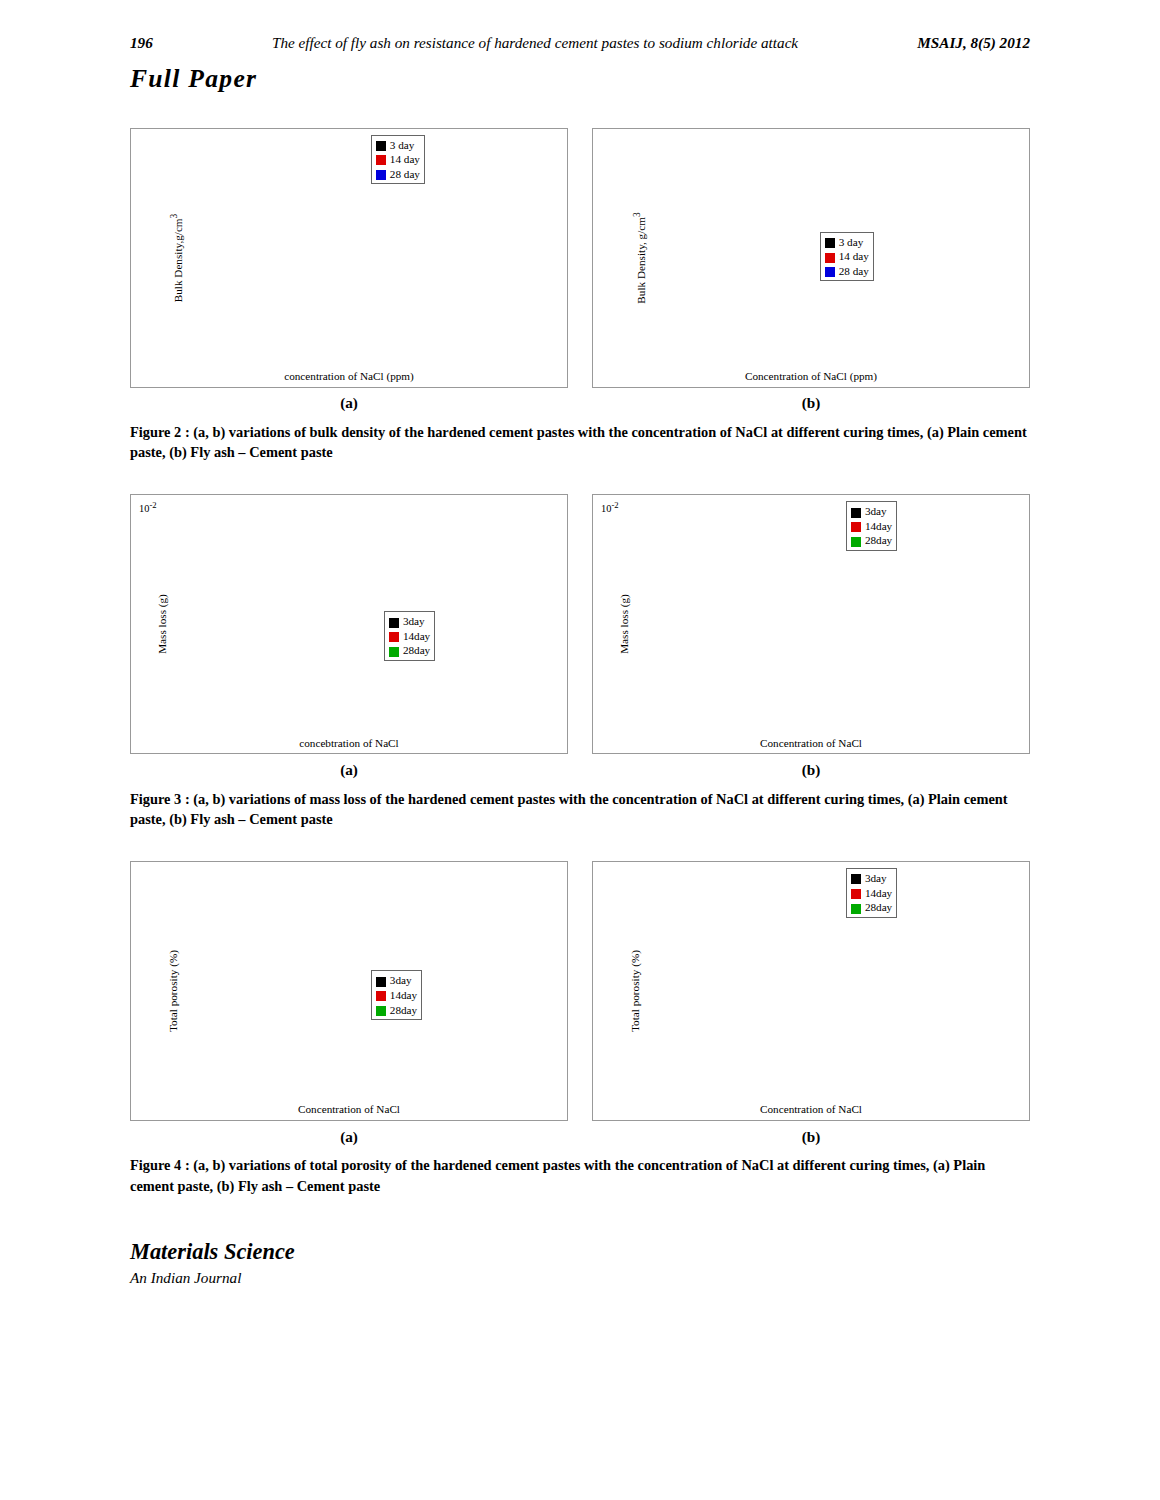196 The effect of fly ash on resistance of hardened cement pastes to sodium chloride attack MSAIJ, 8(5) 2012
Full Paper
Bulk Density,g/cm3
3 day
14 day
28 day
concentration of NaCl (ppm)
(a)
Bulk Density, g/cm3
3 day
14 day
28 day
Concentration of NaCl (ppm)
(b)
Figure 2 : (a, b) variations of bulk density of the hardened cement pastes with the concentration of NaCl at different curing times, (a) Plain cement paste, (b) Fly ash – Cement paste
10-2 Mass loss (g)
3day
14day
28day
concebtration of NaCl
(a)
10-2 Mass loss (g)
3day
14day
28day
Concentration of NaCl
(b)
Figure 3 : (a, b) variations of mass loss of the hardened cement pastes with the concentration of NaCl at different curing times, (a) Plain cement paste, (b) Fly ash – Cement paste
Total porosity (%)
3day
14day
28day
Concentration of NaCl
(a)
Total porosity (%)
3day
14day
28day
Concentration of NaCl
(b)
Figure 4 : (a, b) variations of total porosity of the hardened cement pastes with the concentration of NaCl at different curing times, (a) Plain cement paste, (b) Fly ash – Cement paste
Materials Science
An Indian Journal